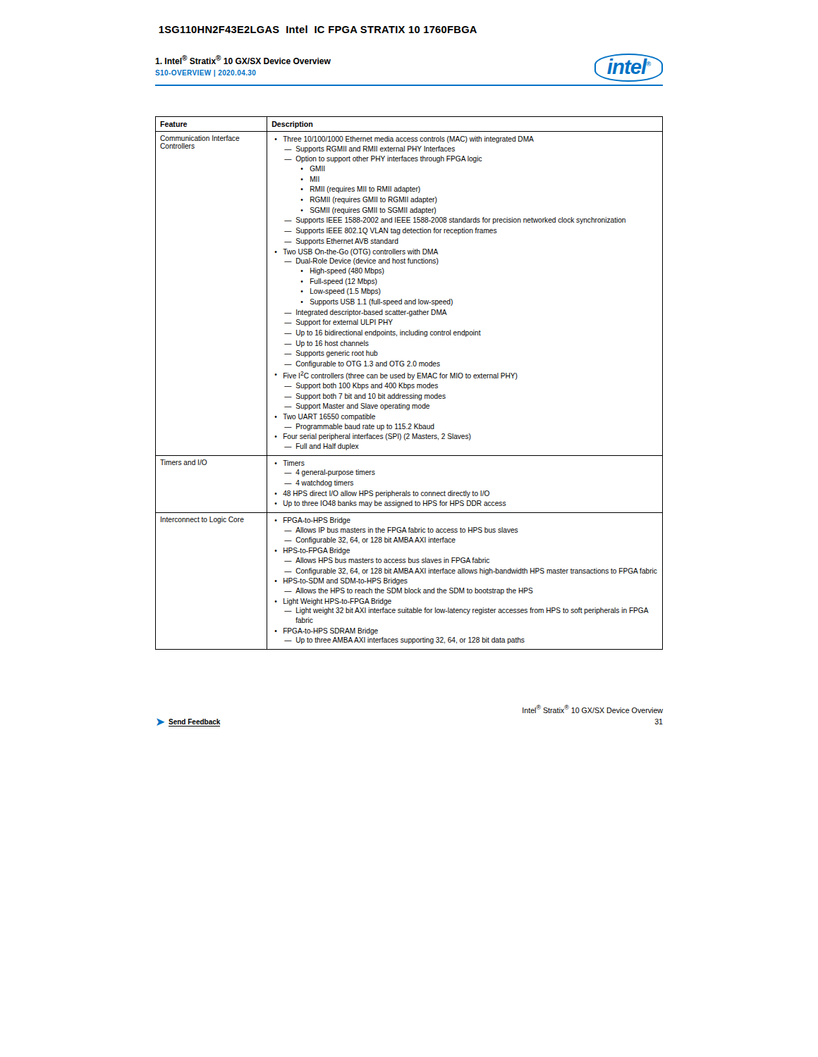1SG110HN2F43E2LGAS Intel IC FPGA STRATIX 10 1760FBGA
1. Intel® Stratix® 10 GX/SX Device Overview
S10-OVERVIEW | 2020.04.30
intel®
| Feature | Description |
| --- | --- |
| Communication Interface Controllers | Three 10/100/1000 Ethernet media access controls (MAC) with integrated DMA Supports RGMII and RMII external PHY Interfaces Option to support other PHY interfaces through FPGA logic GMII MII RMII (requires MII to RMII adapter) RGMII (requires GMII to RGMII adapter) SGMII (requires GMII to SGMII adapter) Supports IEEE 1588-2002 and IEEE 1588-2008 standards for precision networked clock synchronization Supports IEEE 802.1Q VLAN tag detection for reception frames Supports Ethernet AVB standard Two USB On-the-Go (OTG) controllers with DMA Dual-Role Device (device and host functions) High-speed (480 Mbps) Full-speed (12 Mbps) Low-speed (1.5 Mbps) Supports USB 1.1 (full-speed and low-speed) Integrated descriptor-based scatter-gather DMA Support for external ULPI PHY Up to 16 bidirectional endpoints, including control endpoint Up to 16 host channels Supports generic root hub Configurable to OTG 1.3 and OTG 2.0 modes Five I 2 C controllers (three can be used by EMAC for MIO to external PHY) Support both 100 Kbps and 400 Kbps modes Support both 7 bit and 10 bit addressing modes Support Master and Slave operating mode Two UART 16550 compatible Programmable baud rate up to 115.2 Kbaud Four serial peripheral interfaces (SPI) (2 Masters, 2 Slaves) Full and Half duplex |
| Timers and I/O | Timers 4 general-purpose timers 4 watchdog timers 48 HPS direct I/O allow HPS peripherals to connect directly to I/O Up to three IO48 banks may be assigned to HPS for HPS DDR access |
| Interconnect to Logic Core | FPGA-to-HPS Bridge Allows IP bus masters in the FPGA fabric to access to HPS bus slaves Configurable 32, 64, or 128 bit AMBA AXI interface HPS-to-FPGA Bridge Allows HPS bus masters to access bus slaves in FPGA fabric Configurable 32, 64, or 128 bit AMBA AXI interface allows high-bandwidth HPS master transactions to FPGA fabric HPS-to-SDM and SDM-to-HPS Bridges Allows the HPS to reach the SDM block and the SDM to bootstrap the HPS Light Weight HPS-to-FPGA Bridge Light weight 32 bit AXI interface suitable for low-latency register accesses from HPS to soft peripherals in FPGA fabric FPGA-to-HPS SDRAM Bridge Up to three AMBA AXI interfaces supporting 32, 64, or 128 bit data paths |
➤ Send Feedback
Intel® Stratix® 10 GX/SX Device Overview
31